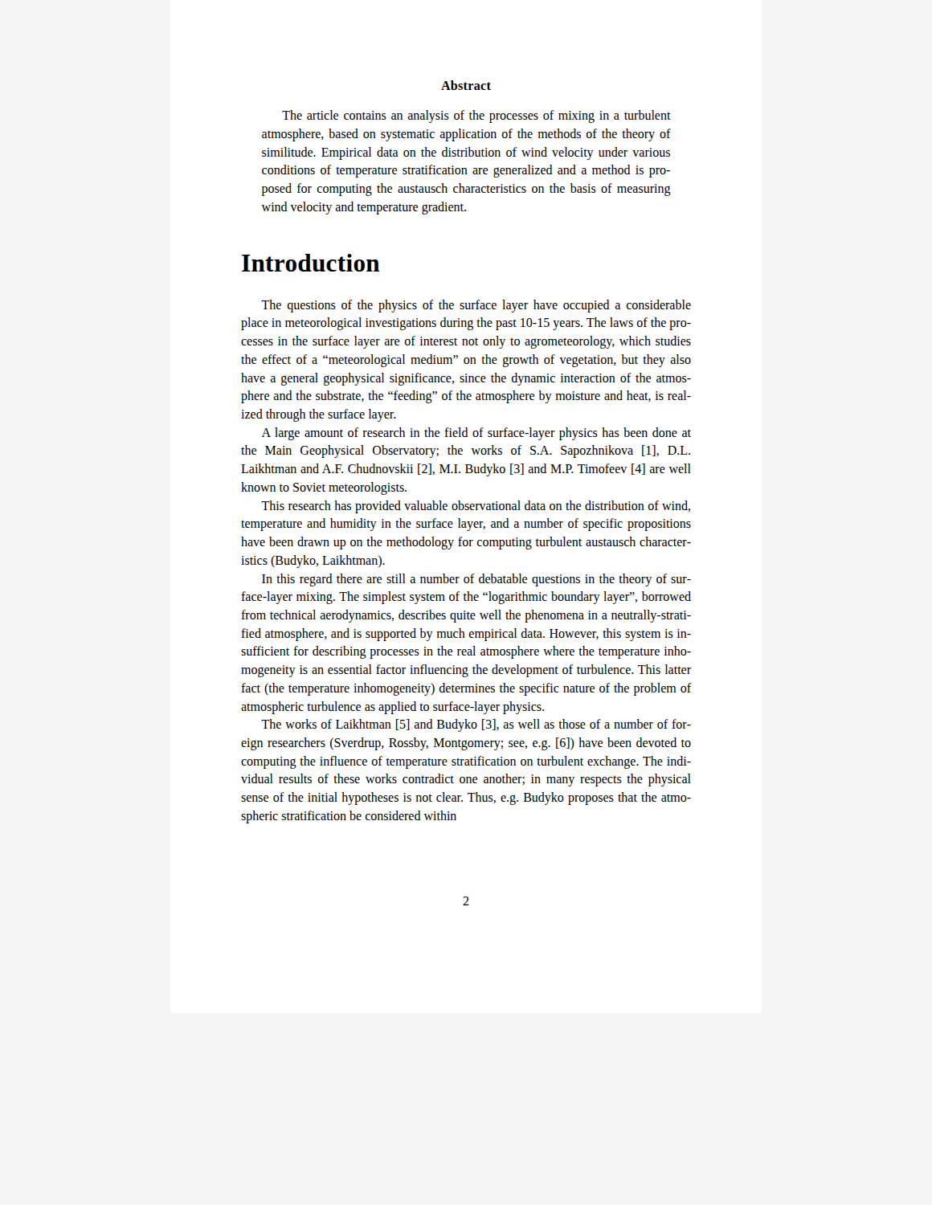Abstract
The article contains an analysis of the processes of mixing in a turbulent atmosphere, based on systematic application of the methods of the theory of similitude. Empirical data on the distribution of wind velocity under various conditions of temperature stratification are generalized and a method is proposed for computing the austausch characteristics on the basis of measuring wind velocity and temperature gradient.
Introduction
The questions of the physics of the surface layer have occupied a considerable place in meteorological investigations during the past 10-15 years. The laws of the processes in the surface layer are of interest not only to agrometeorology, which studies the effect of a “meteorological medium” on the growth of vegetation, but they also have a general geophysical significance, since the dynamic interaction of the atmosphere and the substrate, the “feeding” of the atmosphere by moisture and heat, is realized through the surface layer.
A large amount of research in the field of surface-layer physics has been done at the Main Geophysical Observatory; the works of S.A. Sapozhnikova [1], D.L. Laikhtman and A.F. Chudnovskii [2], M.I. Budyko [3] and M.P. Timofeev [4] are well known to Soviet meteorologists.
This research has provided valuable observational data on the distribution of wind, temperature and humidity in the surface layer, and a number of specific propositions have been drawn up on the methodology for computing turbulent austausch characteristics (Budyko, Laikhtman).
In this regard there are still a number of debatable questions in the theory of surface-layer mixing. The simplest system of the “logarithmic boundary layer”, borrowed from technical aerodynamics, describes quite well the phenomena in a neutrally-stratified atmosphere, and is supported by much empirical data. However, this system is insufficient for describing processes in the real atmosphere where the temperature inhomogeneity is an essential factor influencing the development of turbulence. This latter fact (the temperature inhomogeneity) determines the specific nature of the problem of atmospheric turbulence as applied to surface-layer physics.
The works of Laikhtman [5] and Budyko [3], as well as those of a number of foreign researchers (Sverdrup, Rossby, Montgomery; see, e.g. [6]) have been devoted to computing the influence of temperature stratification on turbulent exchange. The individual results of these works contradict one another; in many respects the physical sense of the initial hypotheses is not clear. Thus, e.g. Budyko proposes that the atmospheric stratification be considered within
2